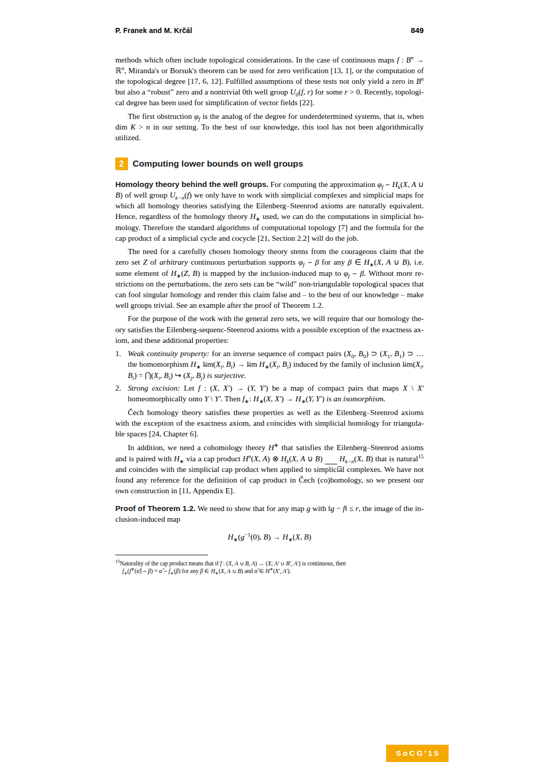P. Franek and M. Krčál 849
methods which often include topological considerations. In the case of continuous maps f : Bn → ℝn, Miranda's or Borsuk's theorem can be used for zero verification [13, 1], or the computation of the topological degree [17, 6, 12]. Fulfilled assumptions of these tests not only yield a zero in Bn but also a “robust” zero and a nontrivial 0th well group U0(f, r) for some r > 0. Recently, topological degree has been used for simplification of vector fields [22].
The first obstruction φf is the analog of the degree for underdetermined systems, that is, when dim K > n in our setting. To the best of our knowledge, this tool has not been algorithmically utilized.
2 Computing lower bounds on well groups
Homology theory behind the well groups. For computing the approximation φf ⌢ Hk(X, A ∪ B) of well group Uk−n(f) we only have to work with simplicial complexes and simplicial maps for which all homology theories satisfying the Eilenberg–Steenrod axioms are naturally equivalent. Hence, regardless of the homology theory H∗ used, we can do the computations in simplicial homology. Therefore the standard algorithms of computational topology [7] and the formula for the cap product of a simplicial cycle and cocycle [21, Section 2.2] will do the job.
The need for a carefully chosen homology theory stems from the courageous claim that the zero set Z of arbitrary continuous perturbation supports φf ⌢ β for any β ∈ H∗(X, A ∪ B), i.e. some element of H∗(Z, B) is mapped by the inclusion-induced map to φf ⌢ β. Without more restrictions on the perturbations, the zero sets can be “wild” non-triangulable topological spaces that can fool singular homology and render this claim false and – to the best of our knowledge – make well groups trivial. See an example after the proof of Theorem 1.2.
For the purpose of the work with the general zero sets, we will require that our homology theory satisfies the Eilenberg-sequenc-Steenrod axioms with a possible exception of the exactness axiom, and these additional properties:
Weak continuity property: for an inverse sequence of compact pairs (X0, B0) ⊃ (X1, B1) ⊃ … the homomorphism H∗ lim←(Xi, Bi) → lim← H∗(Xi, Bi) induced by the family of inclusion lim←(Xi, Bi) = ⋂(Xi, Bi) ↪ (Xj, Bj) is surjective.
Strong excision: Let f : (X, X′) → (Y, Y′) be a map of compact pairs that maps X \ X′ homeomorphically onto Y \ Y′. Then f∗: H∗(X, X′) → H∗(Y, Y′) is an isomorphism.
Čech homology theory satisfies these properties as well as the Eilenberg–Steenrod axioms with the exception of the exactness axiom, and coincides with simplicial homology for triangulable spaces [24, Chapter 6].
In addition, we need a cohomology theory H∗ that satisfies the Eilenberg–Steenrod axioms and is paired with H∗ via a cap product Hn(X, A) ⊗ Hk(X, A ∪ B) ⌢ Hk−n(X, B) that is natural15 and coincides with the simplicial cap product when applied to simplicial complexes. We have not found any reference for the definition of cap product in Čech (co)homology, so we present our own construction in [11, Appendix E].
Proof of Theorem 1.2. We need to show that for any map g with ‖g − f‖ ≤ r, the image of the inclusion-induced map
H∗(g−1(0), B) → H∗(X, B)
15 Naturality of the cap product means that if f : (X, A ∪ B, A) → (X; A′ ∪ B′, A′) is continuous, then f∗(f∗(α̃) ⌢ β) = α̃ ⌢ f∗(β) for any β ∈ H∗(X, A ∪ B) and α̃ ∈ H∗(X′, A′).
SoCG'15